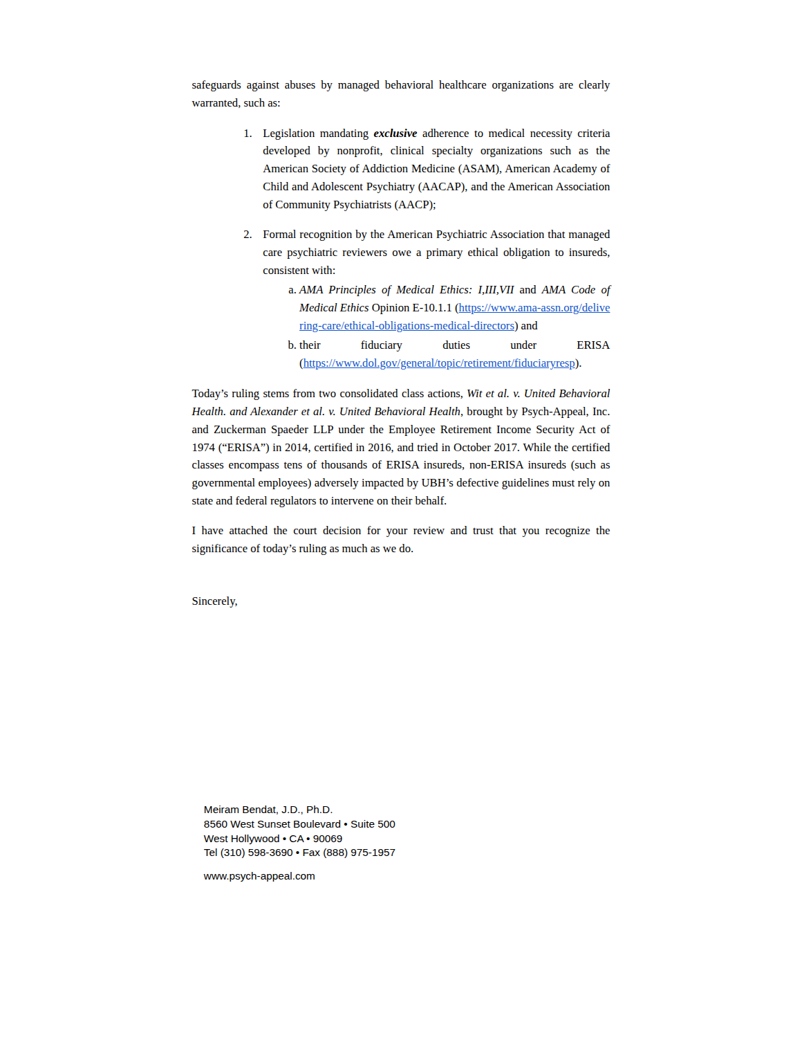safeguards against abuses by managed behavioral healthcare organizations are clearly warranted, such as:
Legislation mandating exclusive adherence to medical necessity criteria developed by nonprofit, clinical specialty organizations such as the American Society of Addiction Medicine (ASAM), American Academy of Child and Adolescent Psychiatry (AACAP), and the American Association of Community Psychiatrists (AACP);
Formal recognition by the American Psychiatric Association that managed care psychiatric reviewers owe a primary ethical obligation to insureds, consistent with:
AMA Principles of Medical Ethics: I,III,VII and AMA Code of Medical Ethics Opinion E-10.1.1 (https://www.ama-assn.org/delivering-care/ethical-obligations-medical-directors) and
their fiduciary duties under ERISA(https://www.dol.gov/general/topic/retirement/fiduciaryresp).
Today’s ruling stems from two consolidated class actions, Wit et al. v. United Behavioral Health. and Alexander et al. v. United Behavioral Health, brought by Psych-Appeal, Inc. and Zuckerman Spaeder LLP under the Employee Retirement Income Security Act of 1974 (“ERISA”) in 2014, certified in 2016, and tried in October 2017. While the certified classes encompass tens of thousands of ERISA insureds, non-ERISA insureds (such as governmental employees) adversely impacted by UBH’s defective guidelines must rely on state and federal regulators to intervene on their behalf.
I have attached the court decision for your review and trust that you recognize the significance of today’s ruling as much as we do.
Sincerely,
Meiram Bendat, J.D., Ph.D.
8560 West Sunset Boulevard • Suite 500
West Hollywood • CA • 90069
Tel (310) 598-3690 • Fax (888) 975-1957
www.psych-appeal.com